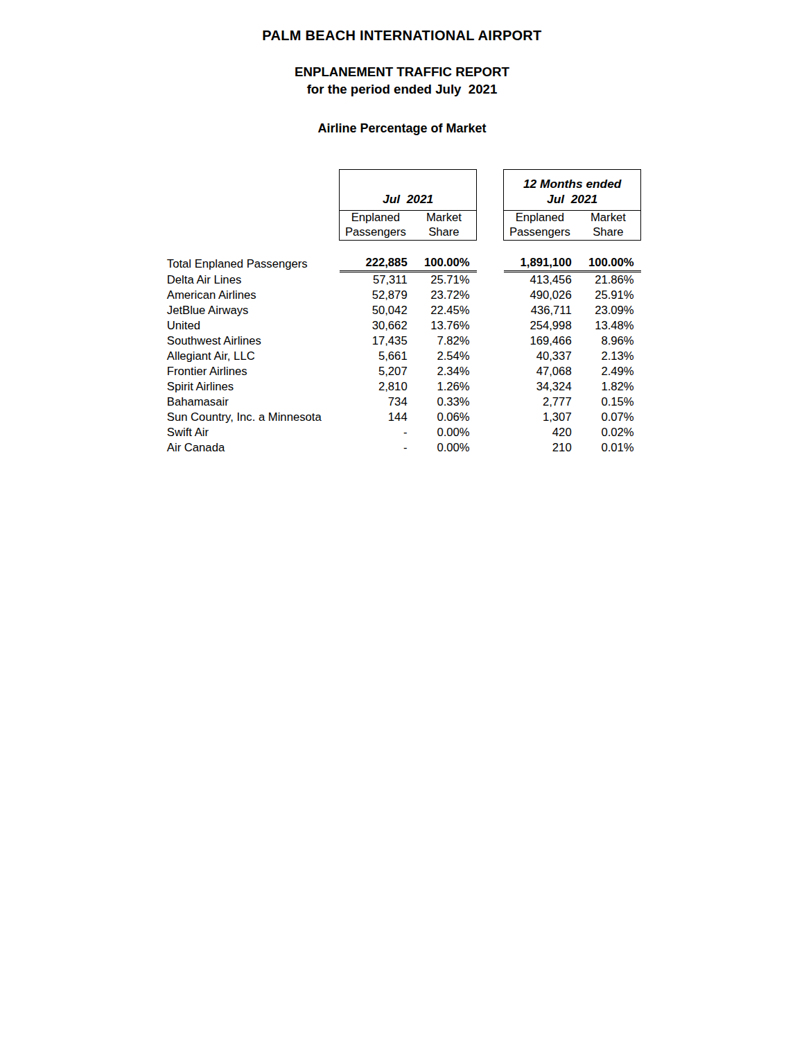PALM BEACH INTERNATIONAL AIRPORT
ENPLANEMENT TRAFFIC REPORT
for the period ended July 2021
Airline Percentage of Market
| | Jul 2021 | | 12 Months ended Jul 2021 |
| | Enplaned | Market | | Enplaned | Market |
| | Passengers | Share | | Passengers | Share |
| Total Enplaned Passengers | 222,885 | 100.00% | | 1,891,100 | 100.00% |
| Delta Air Lines | 57,311 | 25.71% | | 413,456 | 21.86% |
| American Airlines | 52,879 | 23.72% | | 490,026 | 25.91% |
| JetBlue Airways | 50,042 | 22.45% | | 436,711 | 23.09% |
| United | 30,662 | 13.76% | | 254,998 | 13.48% |
| Southwest Airlines | 17,435 | 7.82% | | 169,466 | 8.96% |
| Allegiant Air, LLC | 5,661 | 2.54% | | 40,337 | 2.13% |
| Frontier Airlines | 5,207 | 2.34% | | 47,068 | 2.49% |
| Spirit Airlines | 2,810 | 1.26% | | 34,324 | 1.82% |
| Bahamasair | 734 | 0.33% | | 2,777 | 0.15% |
| Sun Country, Inc. a Minnesota | 144 | 0.06% | | 1,307 | 0.07% |
| Swift Air | - | 0.00% | | 420 | 0.02% |
| Air Canada | - | 0.00% | | 210 | 0.01% |